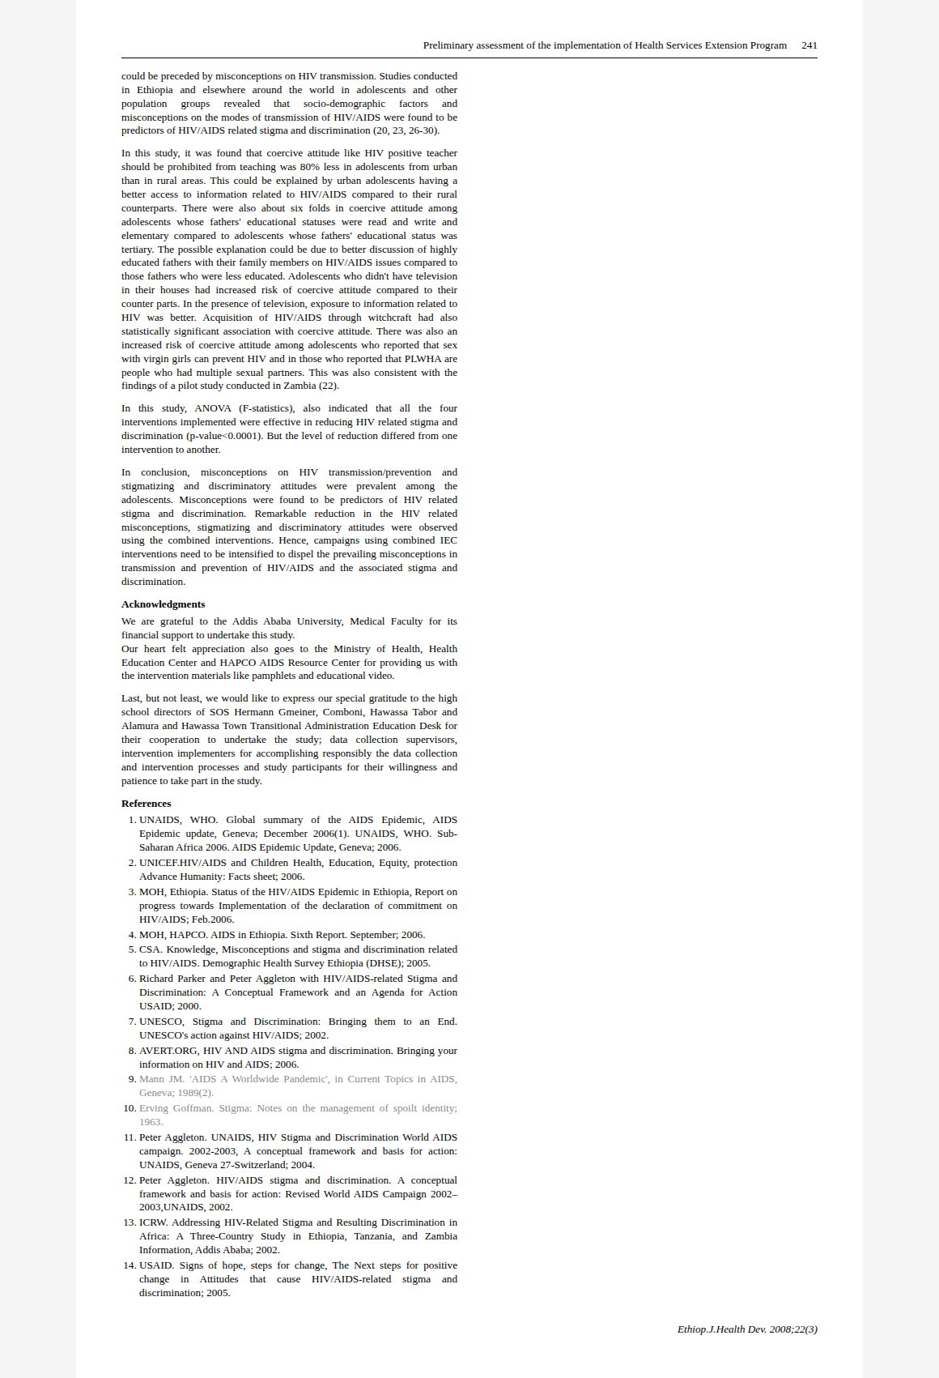Preliminary assessment of the implementation of Health Services Extension Program241
could be preceded by misconceptions on HIV transmission. Studies conducted in Ethiopia and elsewhere around the world in adolescents and other population groups revealed that socio-demographic factors and misconceptions on the modes of transmission of HIV/AIDS were found to be predictors of HIV/AIDS related stigma and discrimination (20, 23, 26-30).
In this study, it was found that coercive attitude like HIV positive teacher should be prohibited from teaching was 80% less in adolescents from urban than in rural areas. This could be explained by urban adolescents having a better access to information related to HIV/AIDS compared to their rural counterparts. There were also about six folds in coercive attitude among adolescents whose fathers' educational statuses were read and write and elementary compared to adolescents whose fathers' educational status was tertiary. The possible explanation could be due to better discussion of highly educated fathers with their family members on HIV/AIDS issues compared to those fathers who were less educated. Adolescents who didn't have television in their houses had increased risk of coercive attitude compared to their counter parts. In the presence of television, exposure to information related to HIV was better. Acquisition of HIV/AIDS through witchcraft had also statistically significant association with coercive attitude. There was also an increased risk of coercive attitude among adolescents who reported that sex with virgin girls can prevent HIV and in those who reported that PLWHA are people who had multiple sexual partners. This was also consistent with the findings of a pilot study conducted in Zambia (22).
In this study, ANOVA (F-statistics), also indicated that all the four interventions implemented were effective in reducing HIV related stigma and discrimination (p-value<0.0001). But the level of reduction differed from one intervention to another.
In conclusion, misconceptions on HIV transmission/prevention and stigmatizing and discriminatory attitudes were prevalent among the adolescents. Misconceptions were found to be predictors of HIV related stigma and discrimination. Remarkable reduction in the HIV related misconceptions, stigmatizing and discriminatory attitudes were observed using the combined interventions. Hence, campaigns using combined IEC interventions need to be intensified to dispel the prevailing misconceptions in transmission and prevention of HIV/AIDS and the associated stigma and discrimination.
Acknowledgments
We are grateful to the Addis Ababa University, Medical Faculty for its financial support to undertake this study.
Our heart felt appreciation also goes to the Ministry of Health, Health Education Center and HAPCO AIDS Resource Center for providing us with the intervention materials like pamphlets and educational video.
Last, but not least, we would like to express our special gratitude to the high school directors of SOS Hermann Gmeiner, Comboni, Hawassa Tabor and Alamura and Hawassa Town Transitional Administration Education Desk for their cooperation to undertake the study; data collection supervisors, intervention implementers for accomplishing responsibly the data collection and intervention processes and study participants for their willingness and patience to take part in the study.
References
UNAIDS, WHO. Global summary of the AIDS Epidemic, AIDS Epidemic update, Geneva; December 2006(1). UNAIDS, WHO. Sub-Saharan Africa 2006. AIDS Epidemic Update, Geneva; 2006.
UNICEF.HIV/AIDS and Children Health, Education, Equity, protection Advance Humanity: Facts sheet; 2006.
MOH, Ethiopia. Status of the HIV/AIDS Epidemic in Ethiopia, Report on progress towards Implementation of the declaration of commitment on HIV/AIDS; Feb.2006.
MOH, HAPCO. AIDS in Ethiopia. Sixth Report. September; 2006.
CSA. Knowledge, Misconceptions and stigma and discrimination related to HIV/AIDS. Demographic Health Survey Ethiopia (DHSE); 2005.
Richard Parker and Peter Aggleton with HIV/AIDS-related Stigma and Discrimination: A Conceptual Framework and an Agenda for Action USAID; 2000.
UNESCO, Stigma and Discrimination: Bringing them to an End. UNESCO's action against HIV/AIDS; 2002.
AVERT.ORG, HIV AND AIDS stigma and discrimination. Bringing your information on HIV and AIDS; 2006.
Mann JM. 'AIDS A Worldwide Pandemic', in Current Topics in AIDS, Geneva; 1989(2).
Erving Goffman. Stigma: Notes on the management of spoilt identity; 1963.
Peter Aggleton. UNAIDS, HIV Stigma and Discrimination World AIDS campaign. 2002-2003, A conceptual framework and basis for action: UNAIDS, Geneva 27-Switzerland; 2004.
Peter Aggleton. HIV/AIDS stigma and discrimination. A conceptual framework and basis for action: Revised World AIDS Campaign 2002–2003,UNAIDS, 2002.
ICRW. Addressing HIV-Related Stigma and Resulting Discrimination in Africa: A Three-Country Study in Ethiopia, Tanzania, and Zambia Information, Addis Ababa; 2002.
USAID. Signs of hope, steps for change, The Next steps for positive change in Attitudes that cause HIV/AIDS-related stigma and discrimination; 2005.
Ethiop.J.Health Dev. 2008;22(3)